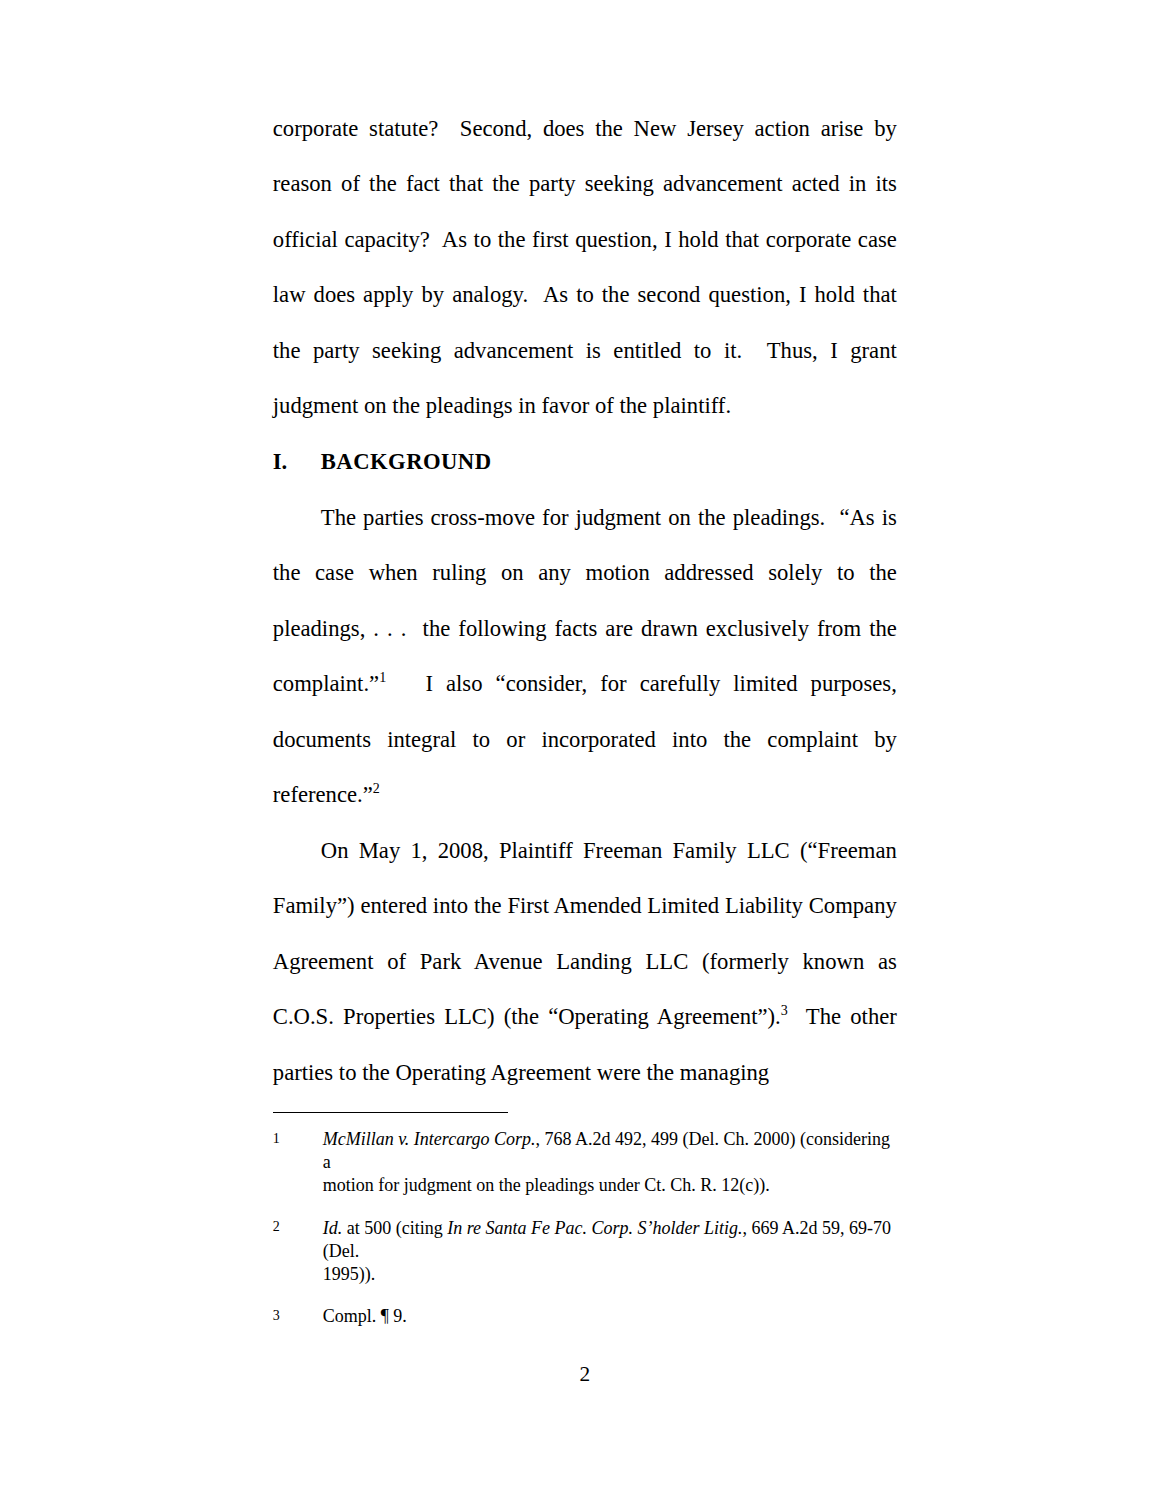corporate statute? Second, does the New Jersey action arise by reason of the fact that the party seeking advancement acted in its official capacity? As to the first question, I hold that corporate case law does apply by analogy. As to the second question, I hold that the party seeking advancement is entitled to it. Thus, I grant judgment on the pleadings in favor of the plaintiff.
I. BACKGROUND
The parties cross-move for judgment on the pleadings. “As is the case when ruling on any motion addressed solely to the pleadings, . . . the following facts are drawn exclusively from the complaint.”1 I also “consider, for carefully limited purposes, documents integral to or incorporated into the complaint by reference.”2
On May 1, 2008, Plaintiff Freeman Family LLC (“Freeman Family”) entered into the First Amended Limited Liability Company Agreement of Park Avenue Landing LLC (formerly known as C.O.S. Properties LLC) (the “Operating Agreement”).3 The other parties to the Operating Agreement were the managing
1
McMillan v. Intercargo Corp., 768 A.2d 492, 499 (Del. Ch. 2000) (considering a motion for judgment on the pleadings under Ct. Ch. R. 12(c)).
2
Id. at 500 (citing In re Santa Fe Pac. Corp. S’holder Litig., 669 A.2d 59, 69-70 (Del. 1995)).
3
Compl. ¶ 9.
2